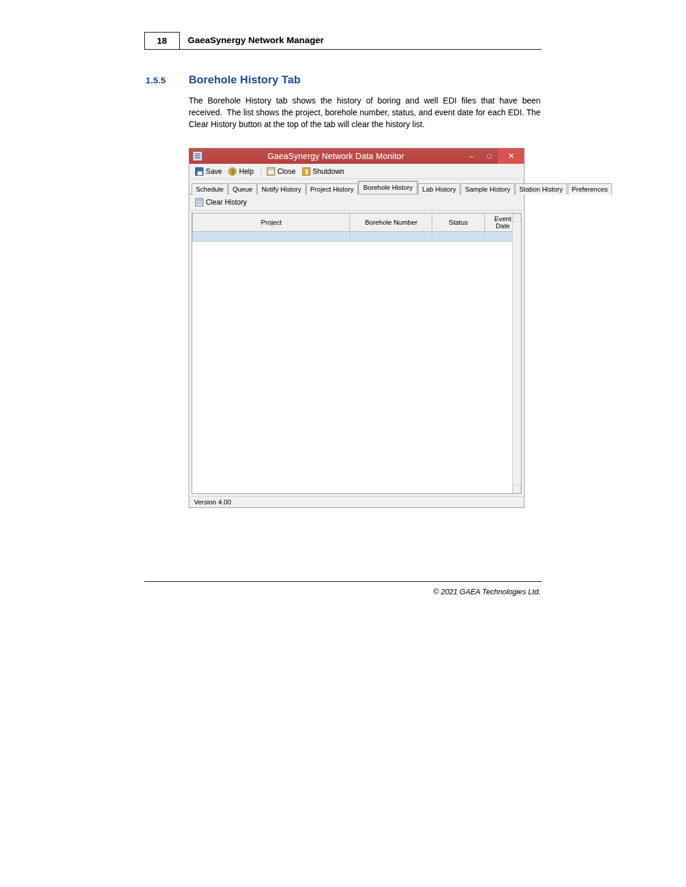18
GaeaSynergy Network Manager
1.5.5
Borehole History Tab
The Borehole History tab shows the history of boring and well EDI files that have been received. The list shows the project, borehole number, status, and event date for each EDI. The Clear History button at the top of the tab will clear the history list.
GaeaSynergy Network Data Monitor
–
□
✕
Save
Help
Close
Shutdown
Schedule
Queue
Notify History
Project History
Borehole History
Lab History
Sample History
Station History
Preferences
Clear History
| Project | Borehole Number | Status | Event Date |
| --- | --- | --- | --- |
Version 4.00
© 2021 GAEA Technologies Ltd.